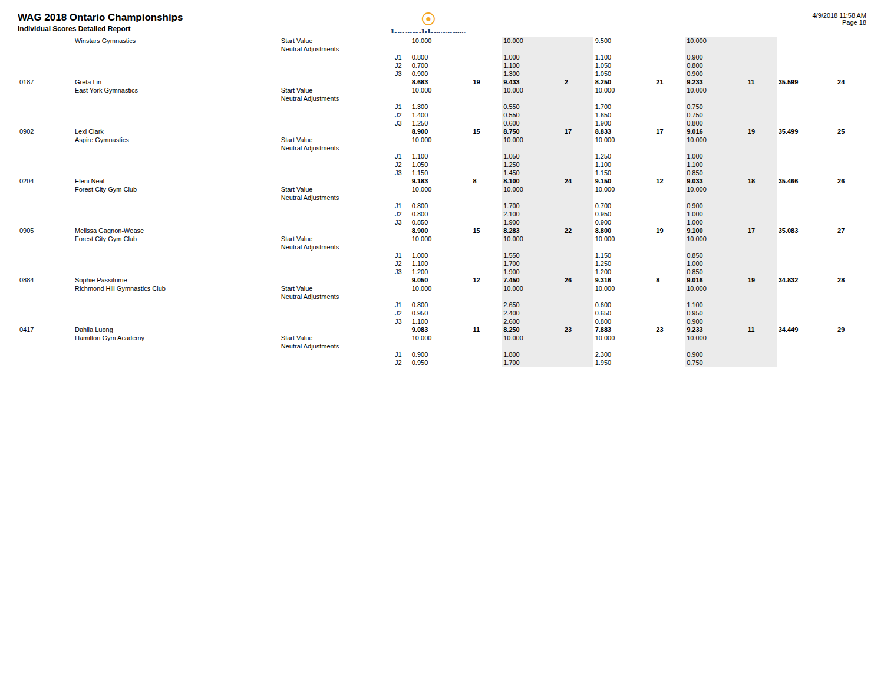WAG 2018 Ontario Championships
Individual Scores Detailed Report
⦿
beyondthescores
www.beyondthescores.com
4/9/2018 11:58 AM
Page 18
| | Winstars Gymnastics | Start Value | 10.000 | | 10.000 | | 9.500 | | 10.000 | | | |
| | | Neutral Adjustments | | | | | | | | | | |
| | | J1 | 0.800 | | 1.000 | | 1.100 | | 0.900 | | | |
| | | J2 | 0.700 | | 1.100 | | 1.050 | | 0.800 | | | |
| | | J3 | 0.900 | | 1.300 | | 1.050 | | 0.900 | | | |
| 0187 | Greta Lin | | 8.683 | 19 | 9.433 | 2 | 8.250 | 21 | 9.233 | 11 | 35.599 | 24 |
| | East York Gymnastics | Start Value | 10.000 | | 10.000 | | 10.000 | | 10.000 | | | |
| | | Neutral Adjustments | | | | | | | | | | |
| | | J1 | 1.300 | | 0.550 | | 1.700 | | 0.750 | | | |
| | | J2 | 1.400 | | 0.550 | | 1.650 | | 0.750 | | | |
| | | J3 | 1.250 | | 0.600 | | 1.900 | | 0.800 | | | |
| 0902 | Lexi Clark | | 8.900 | 15 | 8.750 | 17 | 8.833 | 17 | 9.016 | 19 | 35.499 | 25 |
| | Aspire Gymnastics | Start Value | 10.000 | | 10.000 | | 10.000 | | 10.000 | | | |
| | | Neutral Adjustments | | | | | | | | | | |
| | | J1 | 1.100 | | 1.050 | | 1.250 | | 1.000 | | | |
| | | J2 | 1.050 | | 1.250 | | 1.100 | | 1.100 | | | |
| | | J3 | 1.150 | | 1.450 | | 1.150 | | 0.850 | | | |
| 0204 | Eleni Neal | | 9.183 | 8 | 8.100 | 24 | 9.150 | 12 | 9.033 | 18 | 35.466 | 26 |
| | Forest City Gym Club | Start Value | 10.000 | | 10.000 | | 10.000 | | 10.000 | | | |
| | | Neutral Adjustments | | | | | | | | | | |
| | | J1 | 0.800 | | 1.700 | | 0.700 | | 0.900 | | | |
| | | J2 | 0.800 | | 2.100 | | 0.950 | | 1.000 | | | |
| | | J3 | 0.850 | | 1.900 | | 0.900 | | 1.000 | | | |
| 0905 | Melissa Gagnon-Wease | | 8.900 | 15 | 8.283 | 22 | 8.800 | 19 | 9.100 | 17 | 35.083 | 27 |
| | Forest City Gym Club | Start Value | 10.000 | | 10.000 | | 10.000 | | 10.000 | | | |
| | | Neutral Adjustments | | | | | | | | | | |
| | | J1 | 1.000 | | 1.550 | | 1.150 | | 0.850 | | | |
| | | J2 | 1.100 | | 1.700 | | 1.250 | | 1.000 | | | |
| | | J3 | 1.200 | | 1.900 | | 1.200 | | 0.850 | | | |
| 0884 | Sophie Passifume | | 9.050 | 12 | 7.450 | 26 | 9.316 | 8 | 9.016 | 19 | 34.832 | 28 |
| | Richmond Hill Gymnastics Club | Start Value | 10.000 | | 10.000 | | 10.000 | | 10.000 | | | |
| | | Neutral Adjustments | | | | | | | | | | |
| | | J1 | 0.800 | | 2.650 | | 0.600 | | 1.100 | | | |
| | | J2 | 0.950 | | 2.400 | | 0.650 | | 0.950 | | | |
| | | J3 | 1.100 | | 2.600 | | 0.800 | | 0.900 | | | |
| 0417 | Dahlia Luong | | 9.083 | 11 | 8.250 | 23 | 7.883 | 23 | 9.233 | 11 | 34.449 | 29 |
| | Hamilton Gym Academy | Start Value | 10.000 | | 10.000 | | 10.000 | | 10.000 | | | |
| | | Neutral Adjustments | | | | | | | | | | |
| | | J1 | 0.900 | | 1.800 | | 2.300 | | 0.900 | | | |
| | | J2 | 0.950 | | 1.700 | | 1.950 | | 0.750 | | | |